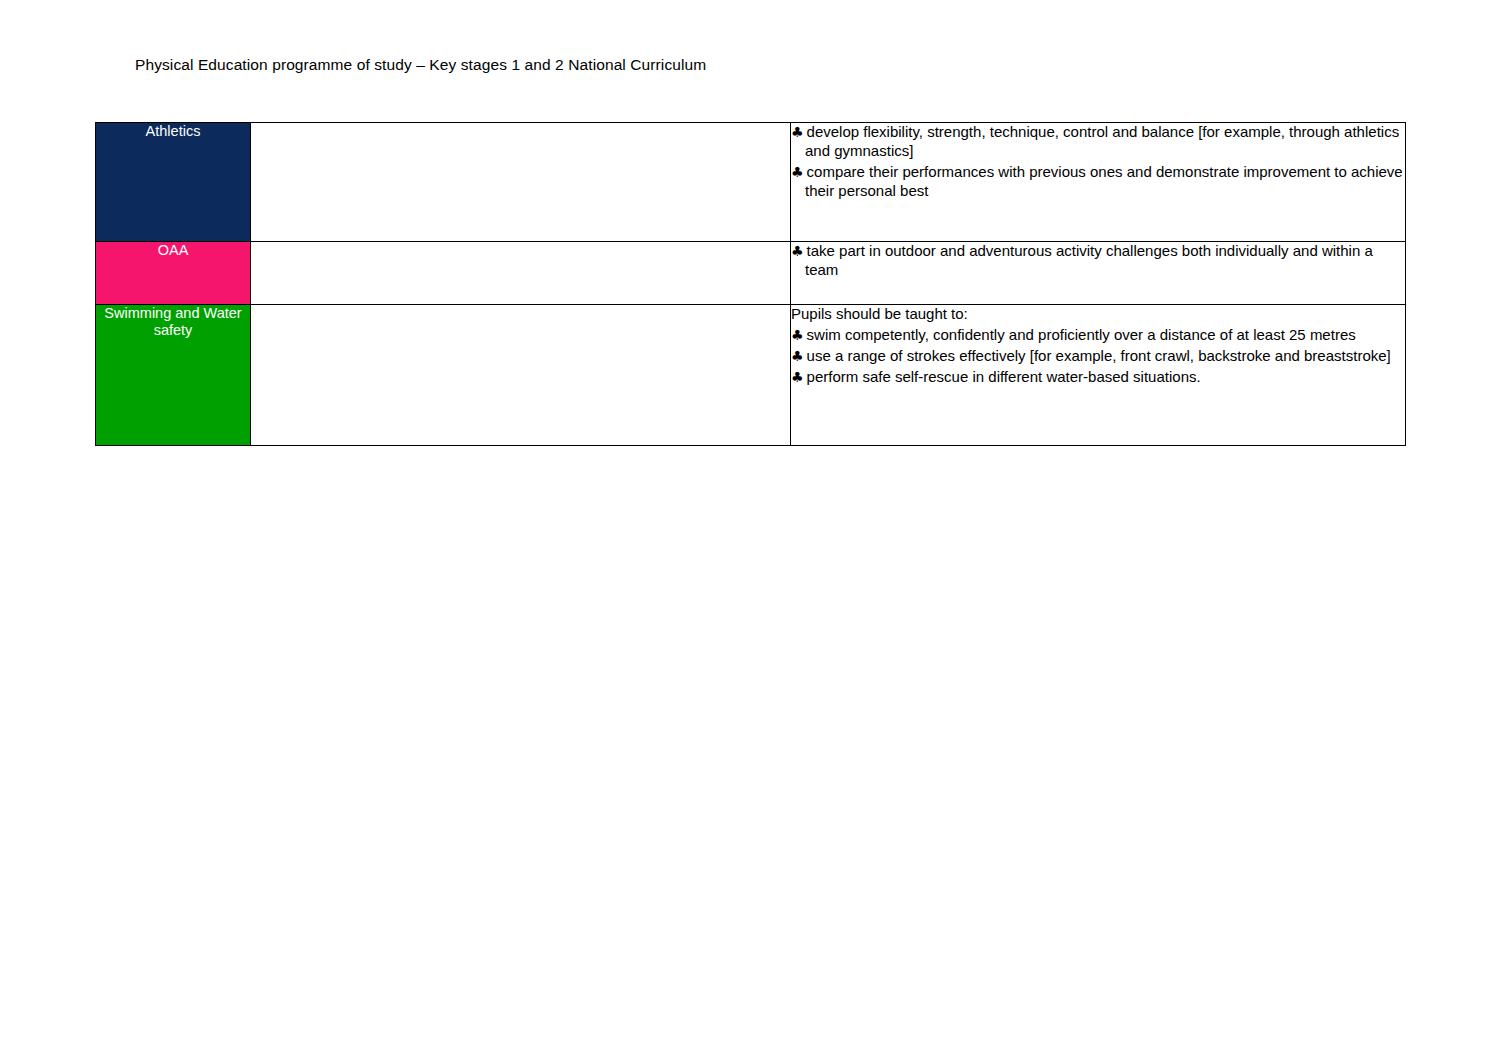Physical Education programme of study – Key stages 1 and 2 National Curriculum
| Athletics | | ♣ develop flexibility, strength, technique, control and balance [for example, through athletics and gymnastics] ♣ compare their performances with previous ones and demonstrate improvement to achieve their personal best |
| OAA | | ♣ take part in outdoor and adventurous activity challenges both individually and within a team |
| Swimming and Water safety | | Pupils should be taught to: ♣ swim competently, confidently and proficiently over a distance of at least 25 metres ♣ use a range of strokes effectively [for example, front crawl, backstroke and breaststroke] ♣ perform safe self-rescue in different water-based situations. |